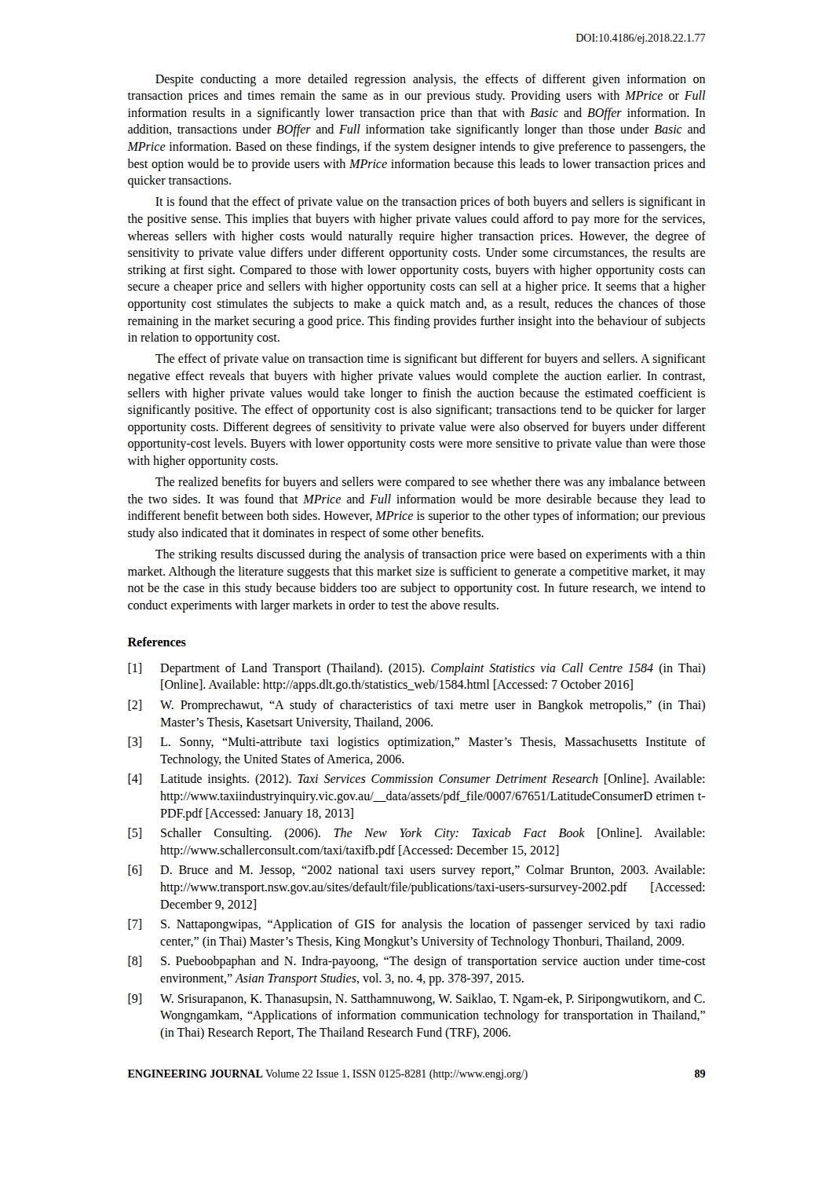DOI:10.4186/ej.2018.22.1.77
Despite conducting a more detailed regression analysis, the effects of different given information on transaction prices and times remain the same as in our previous study. Providing users with MPrice or Full information results in a significantly lower transaction price than that with Basic and BOffer information. In addition, transactions under BOffer and Full information take significantly longer than those under Basic and MPrice information. Based on these findings, if the system designer intends to give preference to passengers, the best option would be to provide users with MPrice information because this leads to lower transaction prices and quicker transactions.
It is found that the effect of private value on the transaction prices of both buyers and sellers is significant in the positive sense. This implies that buyers with higher private values could afford to pay more for the services, whereas sellers with higher costs would naturally require higher transaction prices. However, the degree of sensitivity to private value differs under different opportunity costs. Under some circumstances, the results are striking at first sight. Compared to those with lower opportunity costs, buyers with higher opportunity costs can secure a cheaper price and sellers with higher opportunity costs can sell at a higher price. It seems that a higher opportunity cost stimulates the subjects to make a quick match and, as a result, reduces the chances of those remaining in the market securing a good price. This finding provides further insight into the behaviour of subjects in relation to opportunity cost.
The effect of private value on transaction time is significant but different for buyers and sellers. A significant negative effect reveals that buyers with higher private values would complete the auction earlier. In contrast, sellers with higher private values would take longer to finish the auction because the estimated coefficient is significantly positive. The effect of opportunity cost is also significant; transactions tend to be quicker for larger opportunity costs. Different degrees of sensitivity to private value were also observed for buyers under different opportunity-cost levels. Buyers with lower opportunity costs were more sensitive to private value than were those with higher opportunity costs.
The realized benefits for buyers and sellers were compared to see whether there was any imbalance between the two sides. It was found that MPrice and Full information would be more desirable because they lead to indifferent benefit between both sides. However, MPrice is superior to the other types of information; our previous study also indicated that it dominates in respect of some other benefits.
The striking results discussed during the analysis of transaction price were based on experiments with a thin market. Although the literature suggests that this market size is sufficient to generate a competitive market, it may not be the case in this study because bidders too are subject to opportunity cost. In future research, we intend to conduct experiments with larger markets in order to test the above results.
References
Department of Land Transport (Thailand). (2015). Complaint Statistics via Call Centre 1584 (in Thai) [Online]. Available: http://apps.dlt.go.th/statistics_web/1584.html [Accessed: 7 October 2016]
W. Promprechawut, “A study of characteristics of taxi metre user in Bangkok metropolis,” (in Thai) Master’s Thesis, Kasetsart University, Thailand, 2006.
L. Sonny, “Multi-attribute taxi logistics optimization,” Master’s Thesis, Massachusetts Institute of Technology, the United States of America, 2006.
Latitude insights. (2012). Taxi Services Commission Consumer Detriment Research [Online]. Available: http://www.taxiindustryinquiry.vic.gov.au/__data/assets/pdf_file/0007/67651/LatitudeConsumerD etrimen t-PDF.pdf [Accessed: January 18, 2013]
Schaller Consulting. (2006). The New York City: Taxicab Fact Book [Online]. Available: http://www.schallerconsult.com/taxi/taxifb.pdf [Accessed: December 15, 2012]
D. Bruce and M. Jessop, “2002 national taxi users survey report,” Colmar Brunton, 2003. Available: http://www.transport.nsw.gov.au/sites/default/file/publications/taxi-users-sursurvey-2002.pdf [Accessed: December 9, 2012]
S. Nattapongwipas, “Application of GIS for analysis the location of passenger serviced by taxi radio center,” (in Thai) Master’s Thesis, King Mongkut’s University of Technology Thonburi, Thailand, 2009.
S. Pueboobpaphan and N. Indra-payoong, “The design of transportation service auction under time-cost environment,” Asian Transport Studies, vol. 3, no. 4, pp. 378-397, 2015.
W. Srisurapanon, K. Thanasupsin, N. Satthamnuwong, W. Saiklao, T. Ngam-ek, P. Siripongwutikorn, and C. Wongngamkam, “Applications of information communication technology for transportation in Thailand,” (in Thai) Research Report, The Thailand Research Fund (TRF), 2006.
ENGINEERING JOURNAL Volume 22 Issue 1, ISSN 0125-8281 (http://www.engj.org/)
89